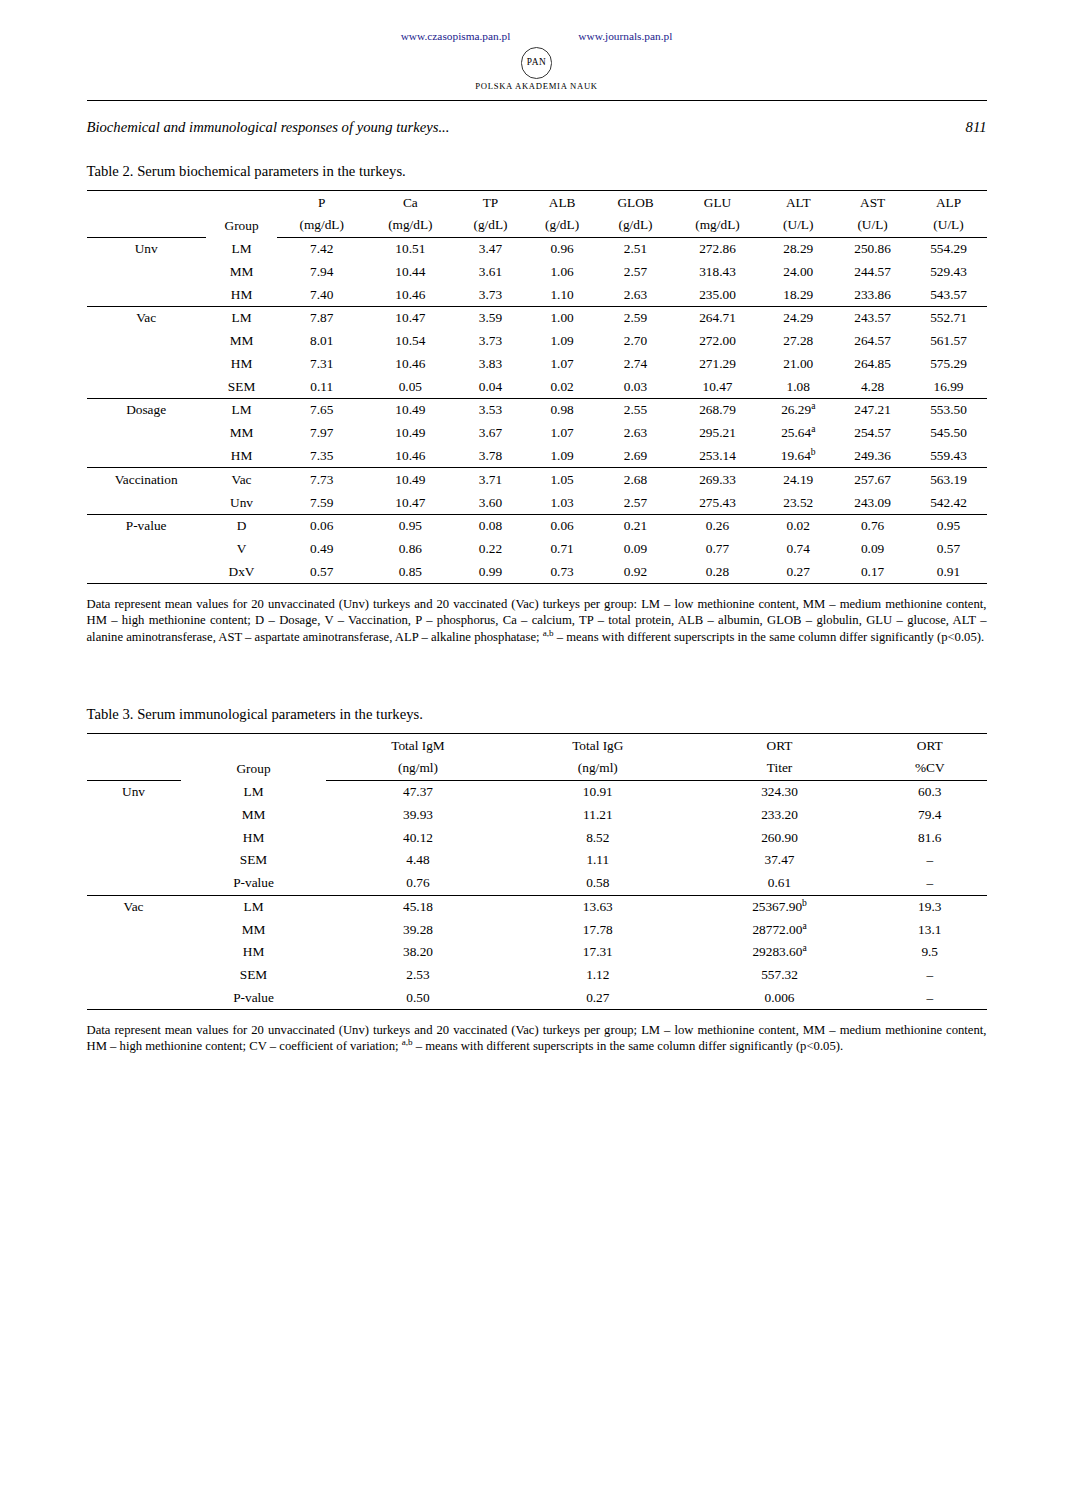www.czasopisma.pan.pl www.journals.pan.pl
PAN
POLSKA AKADEMIA NAUK
Biochemical and immunological responses of young turkeys... 811
Table 2. Serum biochemical parameters in the turkeys.
| | Group | P | Ca | TP | ALB | GLOB | GLU | ALT | AST | ALP |
| --- | --- | --- | --- | --- | --- | --- | --- | --- | --- | --- |
| | (mg/dL) | (mg/dL) | (g/dL) | (g/dL) | (g/dL) | (mg/dL) | (U/L) | (U/L) | (U/L) |
| Unv | LM | 7.42 | 10.51 | 3.47 | 0.96 | 2.51 | 272.86 | 28.29 | 250.86 | 554.29 |
| | MM | 7.94 | 10.44 | 3.61 | 1.06 | 2.57 | 318.43 | 24.00 | 244.57 | 529.43 |
| | HM | 7.40 | 10.46 | 3.73 | 1.10 | 2.63 | 235.00 | 18.29 | 233.86 | 543.57 |
| Vac | LM | 7.87 | 10.47 | 3.59 | 1.00 | 2.59 | 264.71 | 24.29 | 243.57 | 552.71 |
| | MM | 8.01 | 10.54 | 3.73 | 1.09 | 2.70 | 272.00 | 27.28 | 264.57 | 561.57 |
| | HM | 7.31 | 10.46 | 3.83 | 1.07 | 2.74 | 271.29 | 21.00 | 264.85 | 575.29 |
| | SEM | 0.11 | 0.05 | 0.04 | 0.02 | 0.03 | 10.47 | 1.08 | 4.28 | 16.99 |
| Dosage | LM | 7.65 | 10.49 | 3.53 | 0.98 | 2.55 | 268.79 | 26.29 a | 247.21 | 553.50 |
| | MM | 7.97 | 10.49 | 3.67 | 1.07 | 2.63 | 295.21 | 25.64 a | 254.57 | 545.50 |
| | HM | 7.35 | 10.46 | 3.78 | 1.09 | 2.69 | 253.14 | 19.64 b | 249.36 | 559.43 |
| Vaccination | Vac | 7.73 | 10.49 | 3.71 | 1.05 | 2.68 | 269.33 | 24.19 | 257.67 | 563.19 |
| | Unv | 7.59 | 10.47 | 3.60 | 1.03 | 2.57 | 275.43 | 23.52 | 243.09 | 542.42 |
| P-value | D | 0.06 | 0.95 | 0.08 | 0.06 | 0.21 | 0.26 | 0.02 | 0.76 | 0.95 |
| | V | 0.49 | 0.86 | 0.22 | 0.71 | 0.09 | 0.77 | 0.74 | 0.09 | 0.57 |
| | DxV | 0.57 | 0.85 | 0.99 | 0.73 | 0.92 | 0.28 | 0.27 | 0.17 | 0.91 |
Data represent mean values for 20 unvaccinated (Unv) turkeys and 20 vaccinated (Vac) turkeys per group: LM – low methionine content, MM – medium methionine content, HM – high methionine content; D – Dosage, V – Vaccination, P – phosphorus, Ca – calcium, TP – total protein, ALB – albumin, GLOB – globulin, GLU – glucose, ALT – alanine aminotransferase, AST – aspartate aminotransferase, ALP – alkaline phosphatase; a,b – means with different superscripts in the same column differ significantly (p<0.05).
Table 3. Serum immunological parameters in the turkeys.
| | Group | Total IgM | Total IgG | ORT | ORT |
| --- | --- | --- | --- | --- | --- |
| | (ng/ml) | (ng/ml) | Titer | %CV |
| Unv | LM | 47.37 | 10.91 | 324.30 | 60.3 |
| | MM | 39.93 | 11.21 | 233.20 | 79.4 |
| | HM | 40.12 | 8.52 | 260.90 | 81.6 |
| | SEM | 4.48 | 1.11 | 37.47 | – |
| | P-value | 0.76 | 0.58 | 0.61 | – |
| Vac | LM | 45.18 | 13.63 | 25367.90 b | 19.3 |
| | MM | 39.28 | 17.78 | 28772.00 a | 13.1 |
| | HM | 38.20 | 17.31 | 29283.60 a | 9.5 |
| | SEM | 2.53 | 1.12 | 557.32 | – |
| | P-value | 0.50 | 0.27 | 0.006 | – |
Data represent mean values for 20 unvaccinated (Unv) turkeys and 20 vaccinated (Vac) turkeys per group; LM – low methionine content, MM – medium methionine content, HM – high methionine content; CV – coefficient of variation; a,b – means with different superscripts in the same column differ significantly (p<0.05).